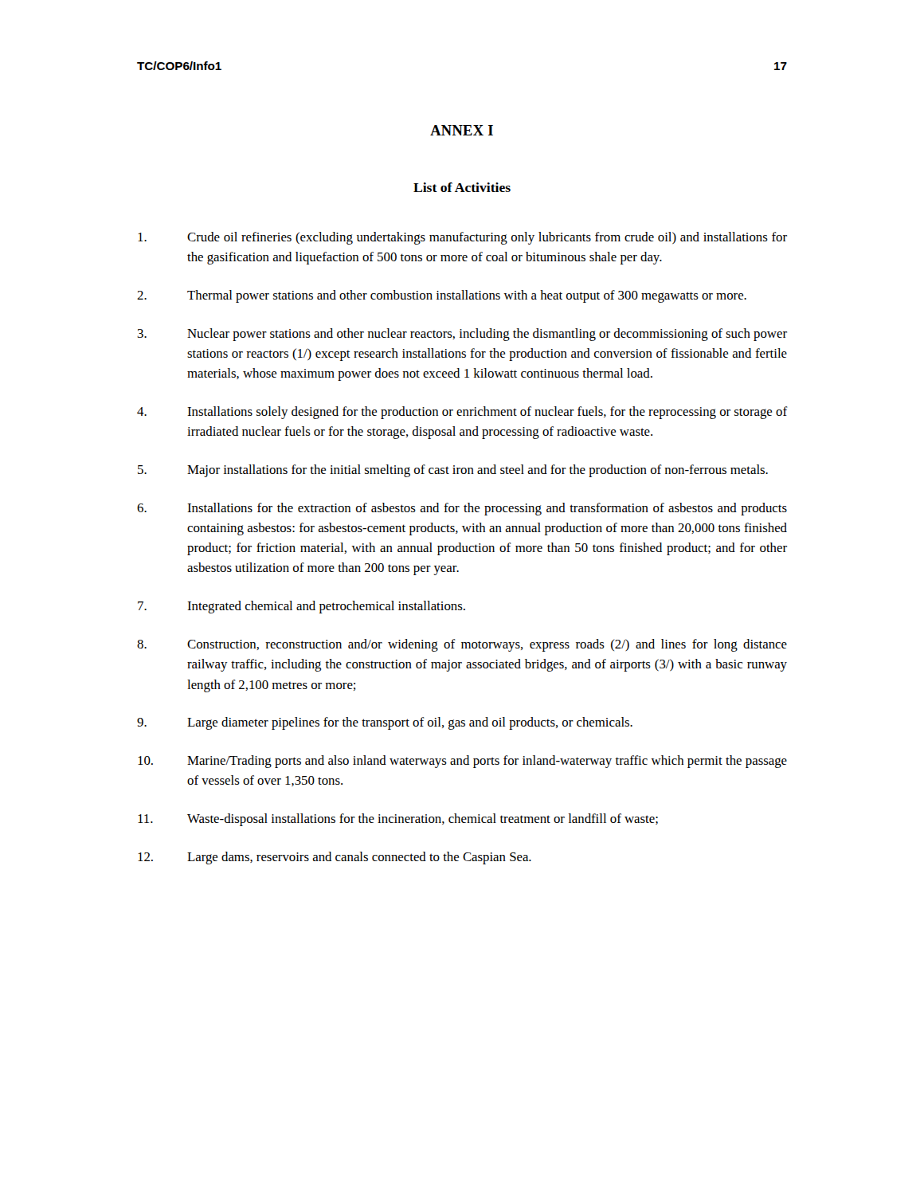TC/COP6/Info1 17
ANNEX I
List of Activities
Crude oil refineries (excluding undertakings manufacturing only lubricants from crude oil) and installations for the gasification and liquefaction of 500 tons or more of coal or bituminous shale per day.
Thermal power stations and other combustion installations with a heat output of 300 megawatts or more.
Nuclear power stations and other nuclear reactors, including the dismantling or decommissioning of such power stations or reactors (1/) except research installations for the production and conversion of fissionable and fertile materials, whose maximum power does not exceed 1 kilowatt continuous thermal load.
Installations solely designed for the production or enrichment of nuclear fuels, for the reprocessing or storage of irradiated nuclear fuels or for the storage, disposal and processing of radioactive waste.
Major installations for the initial smelting of cast iron and steel and for the production of non-ferrous metals.
Installations for the extraction of asbestos and for the processing and transformation of asbestos and products containing asbestos: for asbestos-cement products, with an annual production of more than 20,000 tons finished product; for friction material, with an annual production of more than 50 tons finished product; and for other asbestos utilization of more than 200 tons per year.
Integrated chemical and petrochemical installations.
Construction, reconstruction and/or widening of motorways, express roads (2/) and lines for long distance railway traffic, including the construction of major associated bridges, and of airports (3/) with a basic runway length of 2,100 metres or more;
Large diameter pipelines for the transport of oil, gas and oil products, or chemicals.
Marine/Trading ports and also inland waterways and ports for inland-waterway traffic which permit the passage of vessels of over 1,350 tons.
Waste-disposal installations for the incineration, chemical treatment or landfill of waste;
Large dams, reservoirs and canals connected to the Caspian Sea.